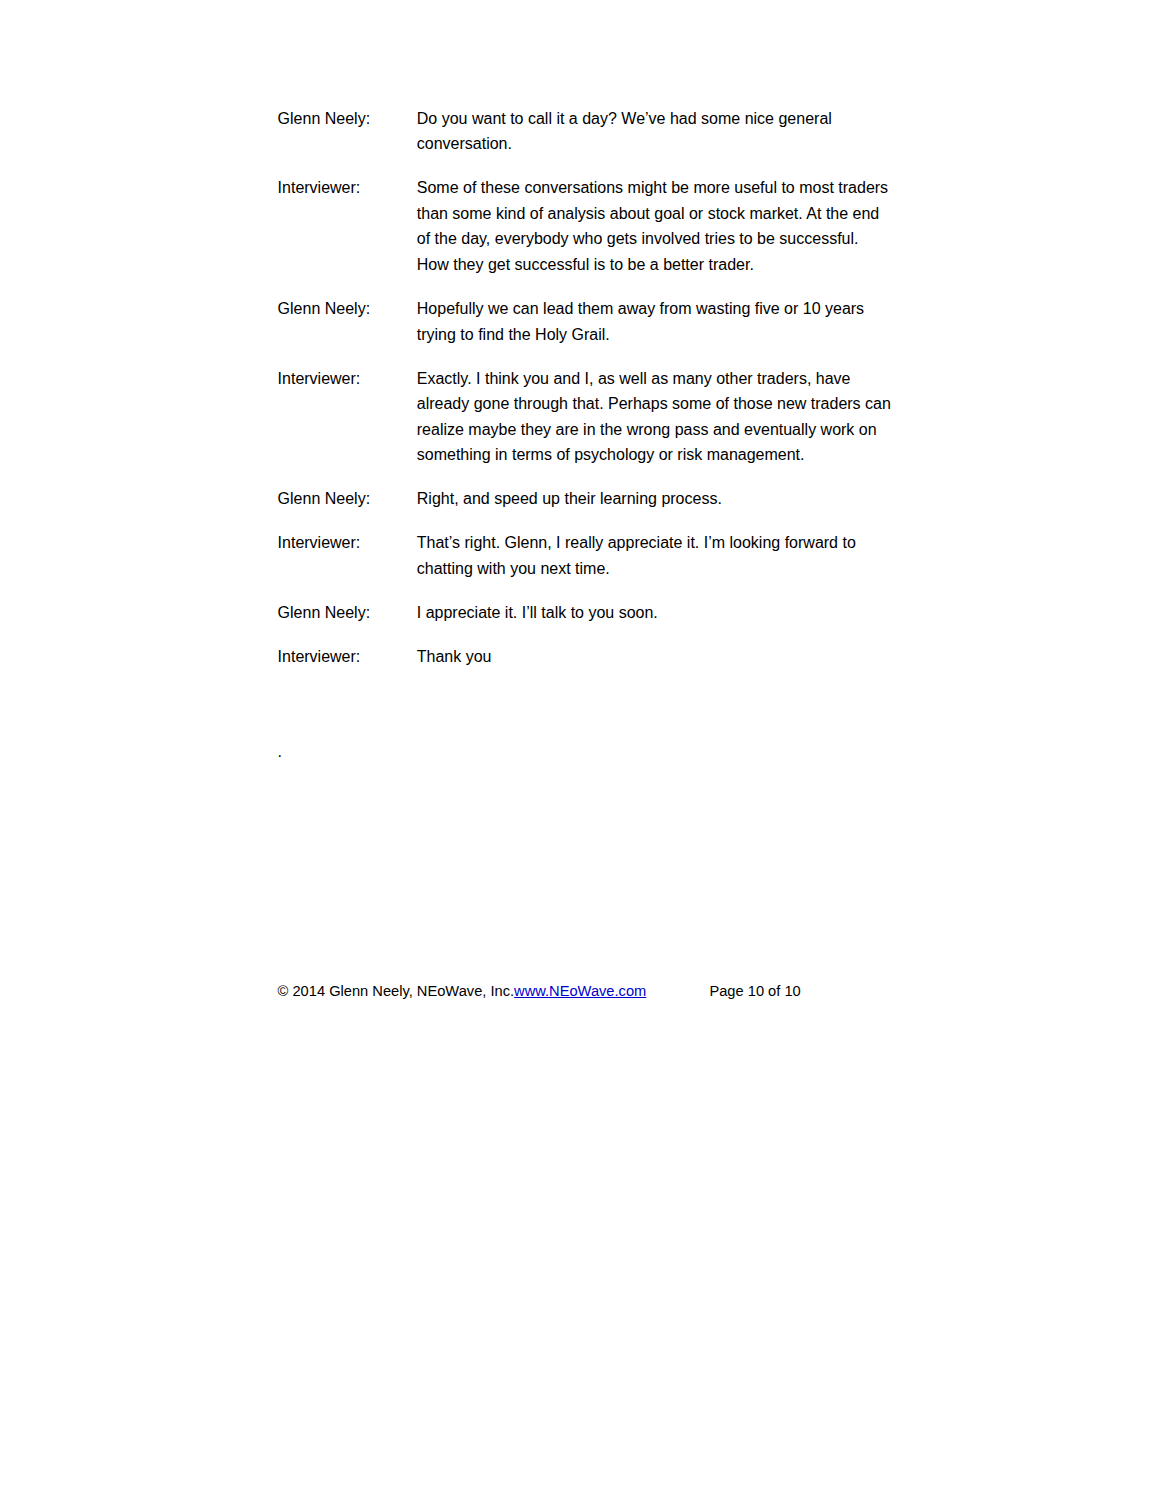| Glenn Neely: | Do you want to call it a day? We’ve had some nice general conversation. |
| Interviewer: | Some of these conversations might be more useful to most traders than some kind of analysis about goal or stock market. At the end of the day, everybody who gets involved tries to be successful. How they get successful is to be a better trader. |
| Glenn Neely: | Hopefully we can lead them away from wasting five or 10 years trying to find the Holy Grail. |
| Interviewer: | Exactly. I think you and I, as well as many other traders, have already gone through that. Perhaps some of those new traders can realize maybe they are in the wrong pass and eventually work on something in terms of psychology or risk management. |
| Glenn Neely: | Right, and speed up their learning process. |
| Interviewer: | That’s right. Glenn, I really appreciate it. I’m looking forward to chatting with you next time. |
| Glenn Neely: | I appreciate it. I’ll talk to you soon. |
| Interviewer: | Thank you |
.
| © 2014 Glenn Neely, NEoWave, Inc. | www.NEoWave.com | Page 10 of 10 |